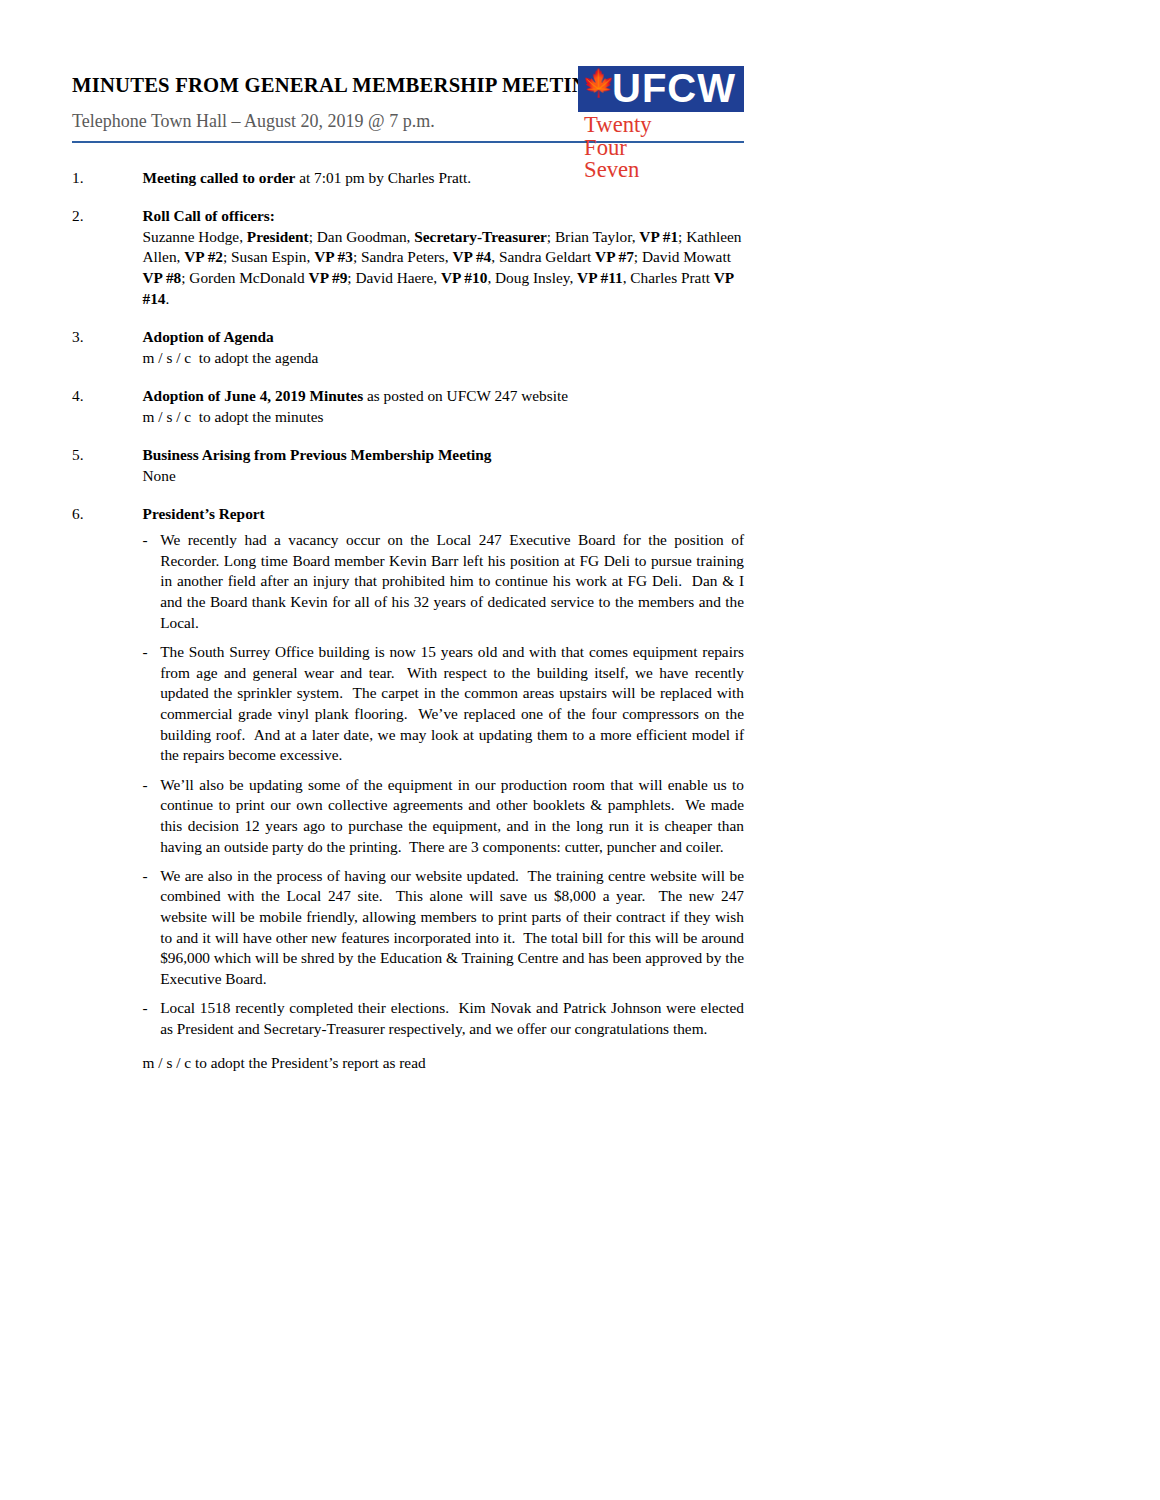🍁UFCW Twenty
Four
Seven
MINUTES FROM GENERAL MEMBERSHIP MEETING
Telephone Town Hall – August 20, 2019 @ 7 p.m.
Meeting called to order at 7:01 pm by Charles Pratt.
Roll Call of officers:
Suzanne Hodge, President; Dan Goodman, Secretary-Treasurer; Brian Taylor, VP #1; Kathleen Allen, VP #2; Susan Espin, VP #3; Sandra Peters, VP #4, Sandra Geldart VP #7; David Mowatt VP #8; Gorden McDonald VP #9; David Haere, VP #10, Doug Insley, VP #11, Charles Pratt VP #14.
Adoption of Agenda
m / s / c to adopt the agenda
Adoption of June 4, 2019 Minutes as posted on UFCW 247 website
m / s / c to adopt the minutes
Business Arising from Previous Membership Meeting
None
President’s Report
We recently had a vacancy occur on the Local 247 Executive Board for the position of Recorder. Long time Board member Kevin Barr left his position at FG Deli to pursue training in another field after an injury that prohibited him to continue his work at FG Deli. Dan & I and the Board thank Kevin for all of his 32 years of dedicated service to the members and the Local.
The South Surrey Office building is now 15 years old and with that comes equipment repairs from age and general wear and tear. With respect to the building itself, we have recently updated the sprinkler system. The carpet in the common areas upstairs will be replaced with commercial grade vinyl plank flooring. We’ve replaced one of the four compressors on the building roof. And at a later date, we may look at updating them to a more efficient model if the repairs become excessive.
We’ll also be updating some of the equipment in our production room that will enable us to continue to print our own collective agreements and other booklets & pamphlets. We made this decision 12 years ago to purchase the equipment, and in the long run it is cheaper than having an outside party do the printing. There are 3 components: cutter, puncher and coiler.
We are also in the process of having our website updated. The training centre website will be combined with the Local 247 site. This alone will save us $8,000 a year. The new 247 website will be mobile friendly, allowing members to print parts of their contract if they wish to and it will have other new features incorporated into it. The total bill for this will be around $96,000 which will be shred by the Education & Training Centre and has been approved by the Executive Board.
Local 1518 recently completed their elections. Kim Novak and Patrick Johnson were elected as President and Secretary-Treasurer respectively, and we offer our congratulations them.
m / s / c to adopt the President’s report as read